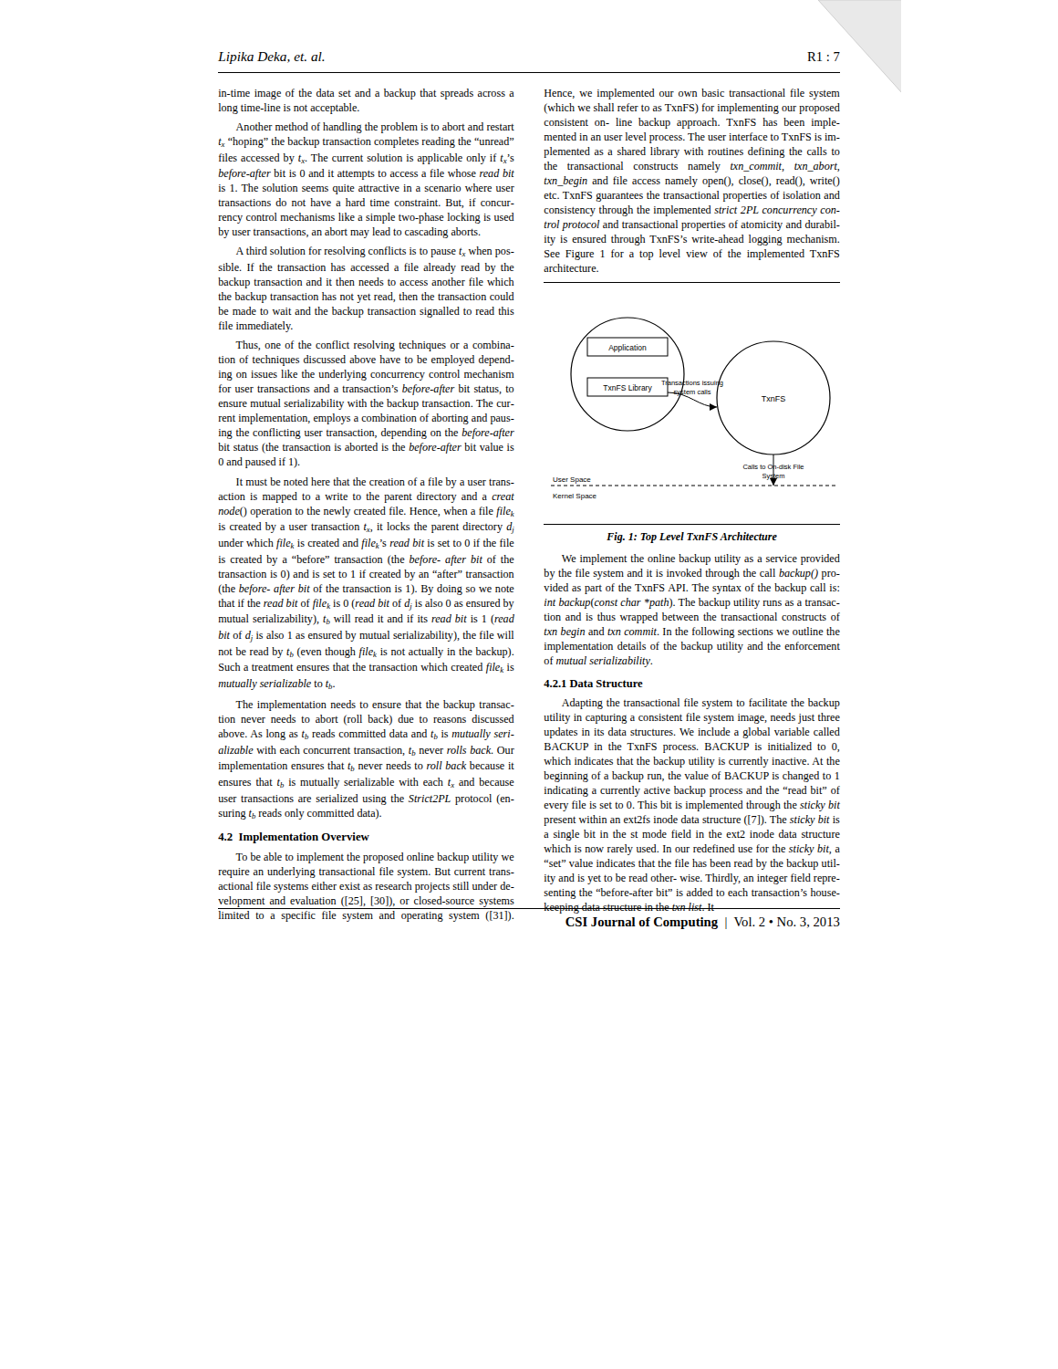Lipika Deka, et. al.
R1 : 7
in-time image of the data set and a backup that spreads across a long time-line is not acceptable.
Another method of handling the problem is to abort and restart tx “hoping” the backup transaction completes reading the “unread” files accessed by tx. The current solution is applicable only if tx’s before-after bit is 0 and it attempts to access a file whose read bit is 1. The solution seems quite attractive in a scenario where user transactions do not have a hard time constraint. But, if concurrency control mechanisms like a simple two-phase locking is used by user transactions, an abort may lead to cascading aborts.
A third solution for resolving conflicts is to pause tx when possible. If the transaction has accessed a file already read by the backup transaction and it then needs to access another file which the backup transaction has not yet read, then the transaction could be made to wait and the backup transaction signalled to read this file immediately.
Thus, one of the conflict resolving techniques or a combination of techniques discussed above have to be employed depending on issues like the underlying concurrency control mechanism for user transactions and a transaction’s before-after bit status, to ensure mutual serializability with the backup transaction. The current implementation, employs a combination of aborting and pausing the conflicting user transaction, depending on the before-after bit status (the transaction is aborted is the before-after bit value is 0 and paused if 1).
It must be noted here that the creation of a file by a user transaction is mapped to a write to the parent directory and a creat node() operation to the newly created file. Hence, when a file filek is created by a user transaction tx, it locks the parent directory dj under which filek is created and filek’s read bit is set to 0 if the file is created by a “before” transaction (the before- after bit of the transaction is 0) and is set to 1 if created by an “after” transaction (the before- after bit of the transaction is 1). By doing so we note that if the read bit of filek is 0 (read bit of dj is also 0 as ensured by mutual serializability), tb will read it and if its read bit is 1 (read bit of dj is also 1 as ensured by mutual serializability), the file will not be read by tb (even though filek is not actually in the backup). Such a treatment ensures that the transaction which created filek is mutually serializable to tb.
The implementation needs to ensure that the backup transaction never needs to abort (roll back) due to reasons discussed above. As long as tb reads committed data and tb is mutually serializable with each concurrent transaction, tb never rolls back. Our implementation ensures that tb never needs to roll back because it ensures that tb is mutually serializable with each tx and because user transactions are serialized using the Strict2PL protocol (ensuring tb reads only committed data).
4.2 Implementation Overview
To be able to implement the proposed online backup utility we require an underlying transactional file system. But current transactional file systems either exist as research projects still under development and evaluation ([25], [30]), or closed-source systems limited to a specific file system and operating system ([31]). Hence, we implemented our own basic transactional file system (which we shall refer to as TxnFS) for implementing our proposed consistent on- line backup approach. TxnFS has been implemented in an user level process. The user interface to TxnFS is implemented as a shared library with routines defining the calls to the transactional constructs namely txn_commit, txn_abort, txn_begin and file access namely open(), close(), read(), write() etc. TxnFS guarantees the transactional properties of isolation and consistency through the implemented strict 2PL concurrency control protocol and transactional properties of atomicity and durability is ensured through TxnFS’s write-ahead logging mechanism. See Figure 1 for a top level view of the implemented TxnFS architecture.
TxnFS Application TxnFS Library Transactions issuing system calls Calls to On-disk File System User Space Kernel Space
Fig. 1: Top Level TxnFS Architecture
We implement the online backup utility as a service provided by the file system and it is invoked through the call backup() provided as part of the TxnFS API. The syntax of the backup call is: int backup(const char *path). The backup utility runs as a transaction and is thus wrapped between the transactional constructs of txn begin and txn commit. In the following sections we outline the implementation details of the backup utility and the enforcement of mutual serializability.
4.2.1 Data Structure
Adapting the transactional file system to facilitate the backup utility in capturing a consistent file system image, needs just three updates in its data structures. We include a global variable called BACKUP in the TxnFS process. BACKUP is initialized to 0, which indicates that the backup utility is currently inactive. At the beginning of a backup run, the value of BACKUP is changed to 1 indicating a currently active backup process and the “read bit” of every file is set to 0. This bit is implemented through the sticky bit present within an ext2fs inode data structure ([7]). The sticky bit is a single bit in the st mode field in the ext2 inode data structure which is now rarely used. In our redefined use for the sticky bit, a “set” value indicates that the file has been read by the backup utility and is yet to be read other- wise. Thirdly, an integer field representing the “before-after bit” is added to each transaction’s housekeeping data structure in the txn list. It
CSI Journal of Computing | Vol. 2 • No. 3, 2013